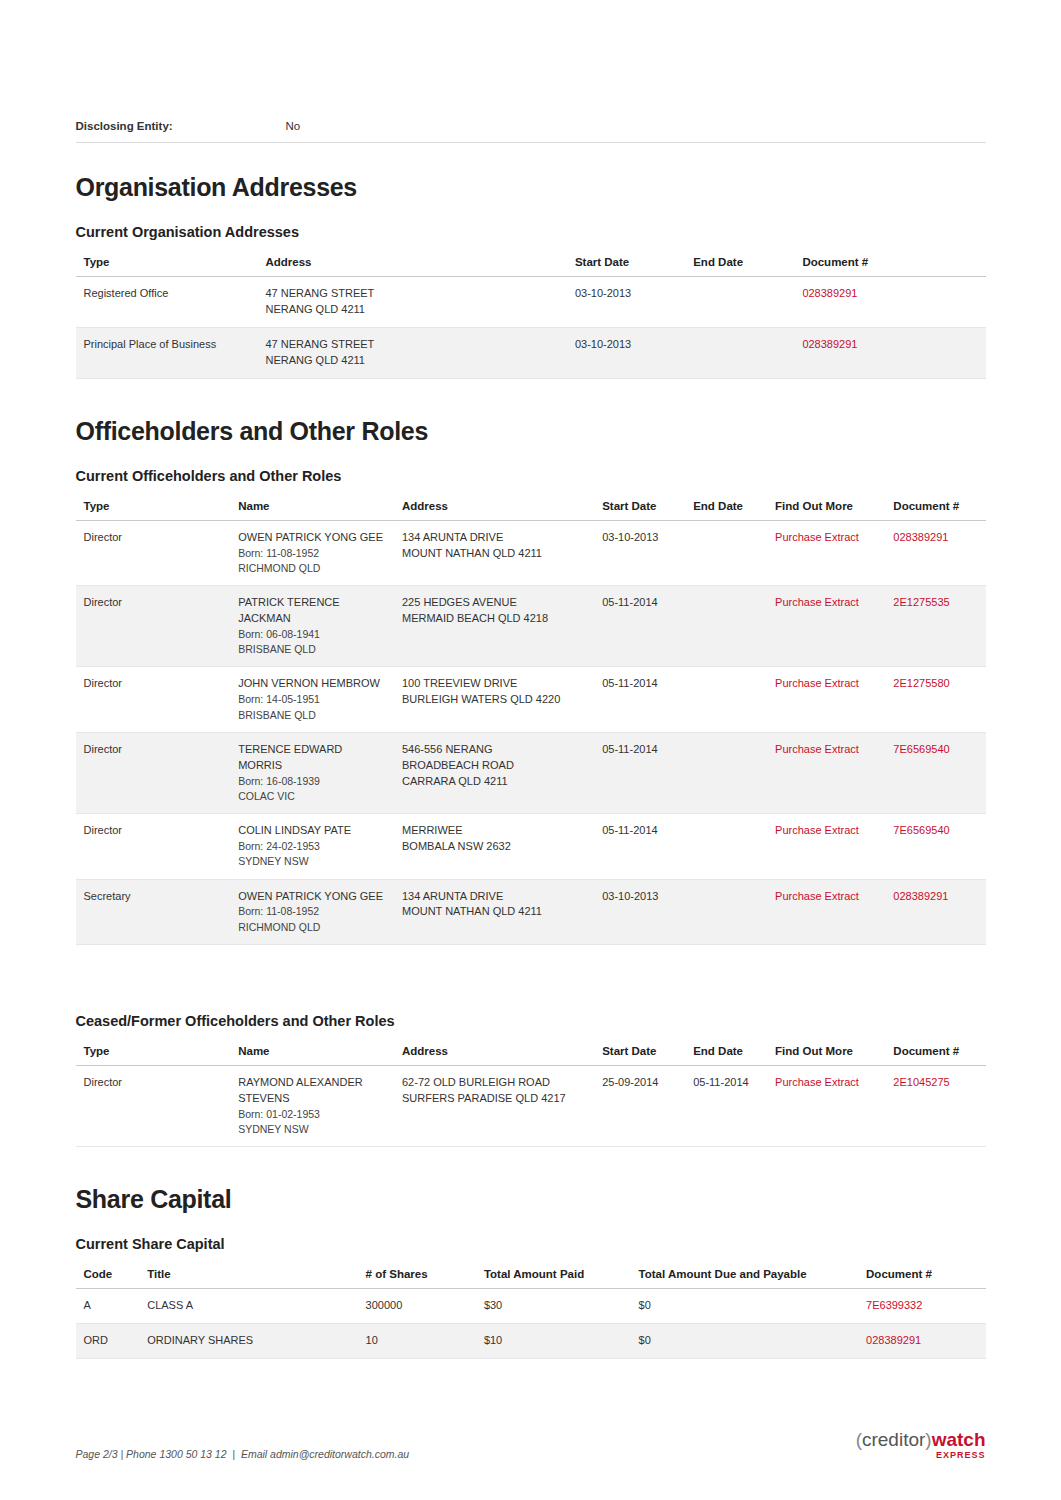Disclosing Entity:
No
Organisation Addresses
Current Organisation Addresses
| Type | Address | Start Date | End Date | Document # |
| --- | --- | --- | --- | --- |
| Registered Office | 47 NERANG STREET NERANG QLD 4211 | 03-10-2013 | | 028389291 |
| Principal Place of Business | 47 NERANG STREET NERANG QLD 4211 | 03-10-2013 | | 028389291 |
Officeholders and Other Roles
Current Officeholders and Other Roles
| Type | Name | Address | Start Date | End Date | Find Out More | Document # |
| --- | --- | --- | --- | --- | --- | --- |
| Director | OWEN PATRICK YONG GEE Born: 11-08-1952 RICHMOND QLD | 134 ARUNTA DRIVE MOUNT NATHAN QLD 4211 | 03-10-2013 | | Purchase Extract | 028389291 |
| Director | PATRICK TERENCE JACKMAN Born: 06-08-1941 BRISBANE QLD | 225 HEDGES AVENUE MERMAID BEACH QLD 4218 | 05-11-2014 | | Purchase Extract | 2E1275535 |
| Director | JOHN VERNON HEMBROW Born: 14-05-1951 BRISBANE QLD | 100 TREEVIEW DRIVE BURLEIGH WATERS QLD 4220 | 05-11-2014 | | Purchase Extract | 2E1275580 |
| Director | TERENCE EDWARD MORRIS Born: 16-08-1939 COLAC VIC | 546-556 NERANG BROADBEACH ROAD CARRARA QLD 4211 | 05-11-2014 | | Purchase Extract | 7E6569540 |
| Director | COLIN LINDSAY PATE Born: 24-02-1953 SYDNEY NSW | MERRIWEE BOMBALA NSW 2632 | 05-11-2014 | | Purchase Extract | 7E6569540 |
| Secretary | OWEN PATRICK YONG GEE Born: 11-08-1952 RICHMOND QLD | 134 ARUNTA DRIVE MOUNT NATHAN QLD 4211 | 03-10-2013 | | Purchase Extract | 028389291 |
Ceased/Former Officeholders and Other Roles
| Type | Name | Address | Start Date | End Date | Find Out More | Document # |
| --- | --- | --- | --- | --- | --- | --- |
| Director | RAYMOND ALEXANDER STEVENS Born: 01-02-1953 SYDNEY NSW | 62-72 OLD BURLEIGH ROAD SURFERS PARADISE QLD 4217 | 25-09-2014 | 05-11-2014 | Purchase Extract | 2E1045275 |
Share Capital
Current Share Capital
| Code | Title | # of Shares | Total Amount Paid | Total Amount Due and Payable | Document # |
| --- | --- | --- | --- | --- | --- |
| A | CLASS A | 300000 | $30 | $0 | 7E6399332 |
| ORD | ORDINARY SHARES | 10 | $10 | $0 | 028389291 |
Page 2/3 | Phone 1300 50 13 12 | Email admin@creditorwatch.com.au
(creditor) watch EXPRESS